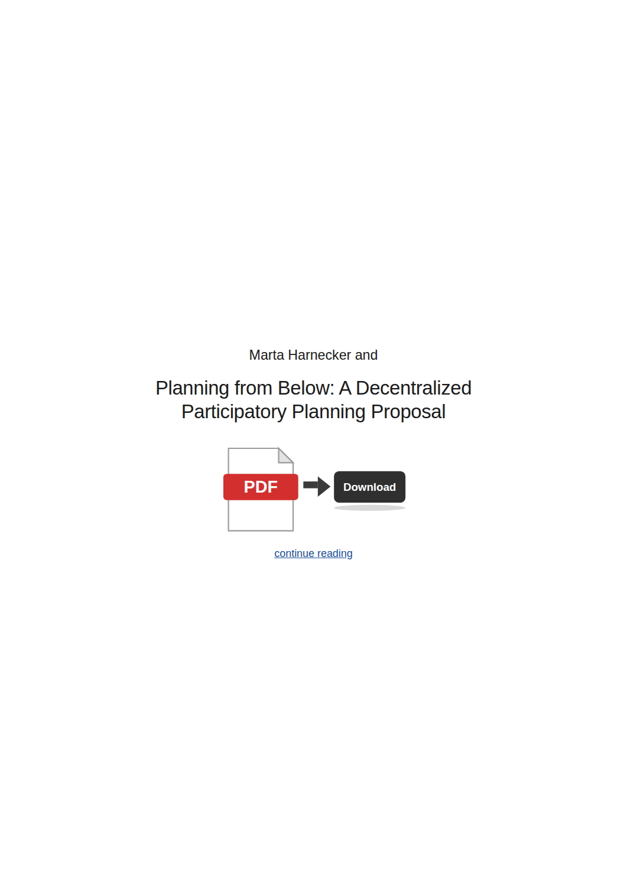Marta Harnecker and
Planning from Below: A Decentralized Participatory Planning Proposal
PDF Download PDF Download
PDF Download
continue reading